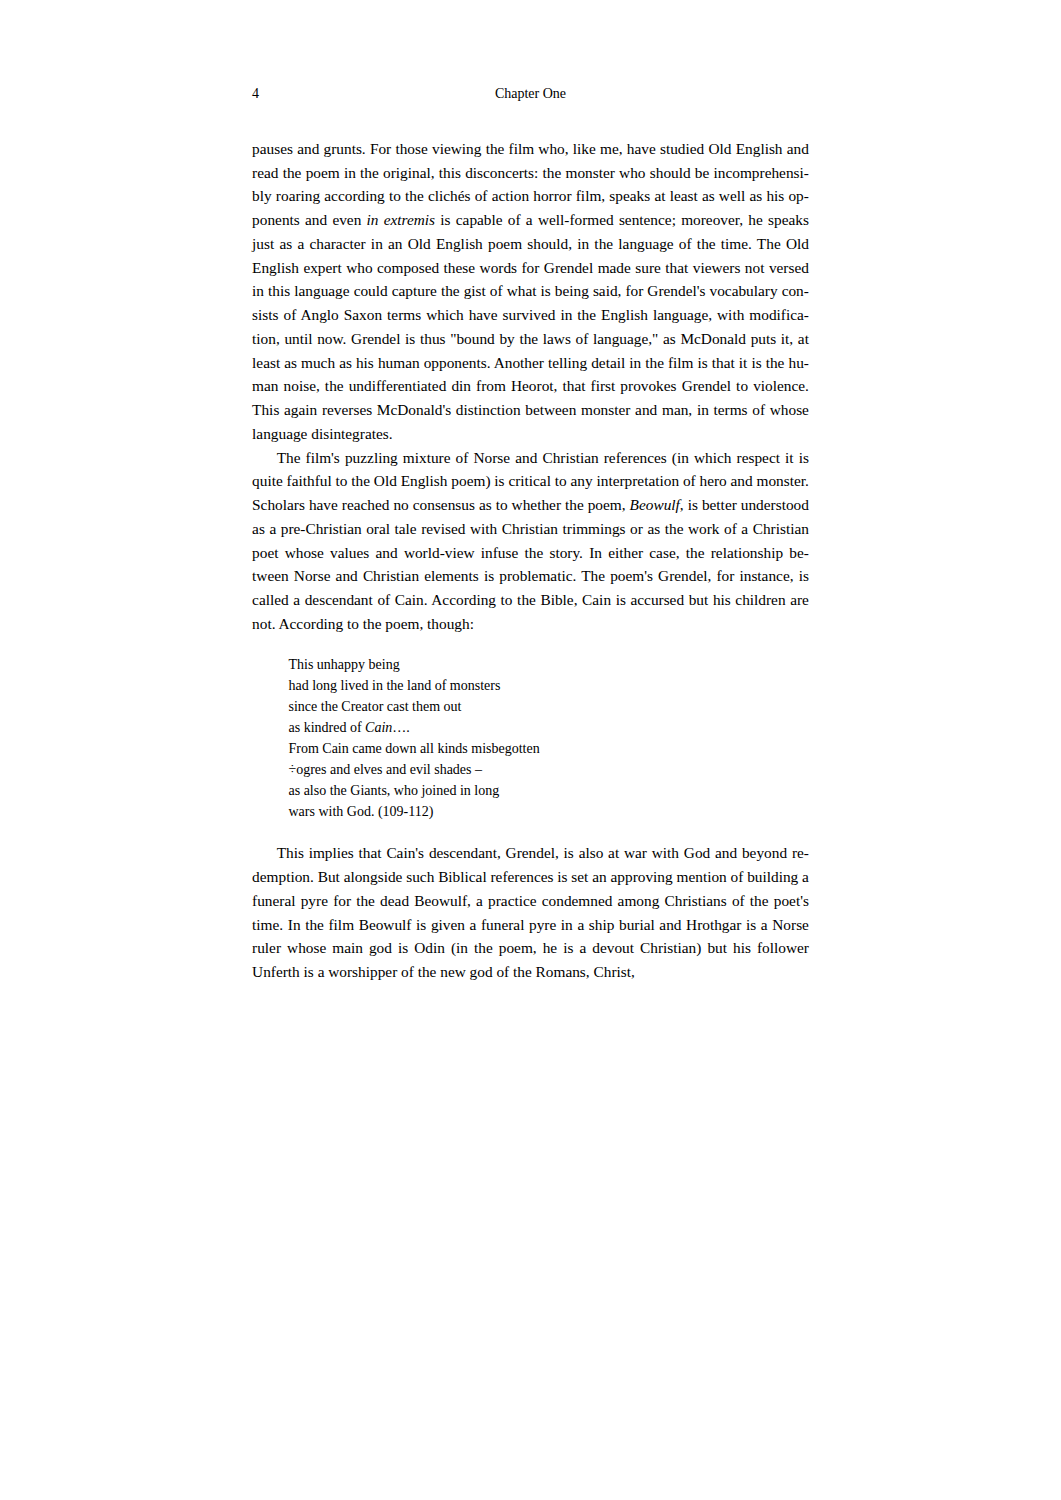4
Chapter One
pauses and grunts. For those viewing the film who, like me, have studied Old English and read the poem in the original, this disconcerts: the monster who should be incomprehensibly roaring according to the clichés of action horror film, speaks at least as well as his opponents and even in extremis is capable of a well-formed sentence; moreover, he speaks just as a character in an Old English poem should, in the language of the time. The Old English expert who composed these words for Grendel made sure that viewers not versed in this language could capture the gist of what is being said, for Grendel's vocabulary consists of Anglo Saxon terms which have survived in the English language, with modification, until now. Grendel is thus "bound by the laws of language," as McDonald puts it, at least as much as his human opponents. Another telling detail in the film is that it is the human noise, the undifferentiated din from Heorot, that first provokes Grendel to violence. This again reverses McDonald's distinction between monster and man, in terms of whose language disintegrates.
The film's puzzling mixture of Norse and Christian references (in which respect it is quite faithful to the Old English poem) is critical to any interpretation of hero and monster. Scholars have reached no consensus as to whether the poem, Beowulf, is better understood as a pre-Christian oral tale revised with Christian trimmings or as the work of a Christian poet whose values and world-view infuse the story. In either case, the relationship between Norse and Christian elements is problematic. The poem's Grendel, for instance, is called a descendant of Cain. According to the Bible, Cain is accursed but his children are not. According to the poem, though:
This unhappy being
had long lived in the land of monsters
since the Creator cast them out
as kindred of Cain….
From Cain came down all kinds misbegotten
÷ogres and elves and evil shades –
as also the Giants, who joined in long
wars with God. (109-112)
This implies that Cain's descendant, Grendel, is also at war with God and beyond redemption. But alongside such Biblical references is set an approving mention of building a funeral pyre for the dead Beowulf, a practice condemned among Christians of the poet's time. In the film Beowulf is given a funeral pyre in a ship burial and Hrothgar is a Norse ruler whose main god is Odin (in the poem, he is a devout Christian) but his follower Unferth is a worshipper of the new god of the Romans, Christ,